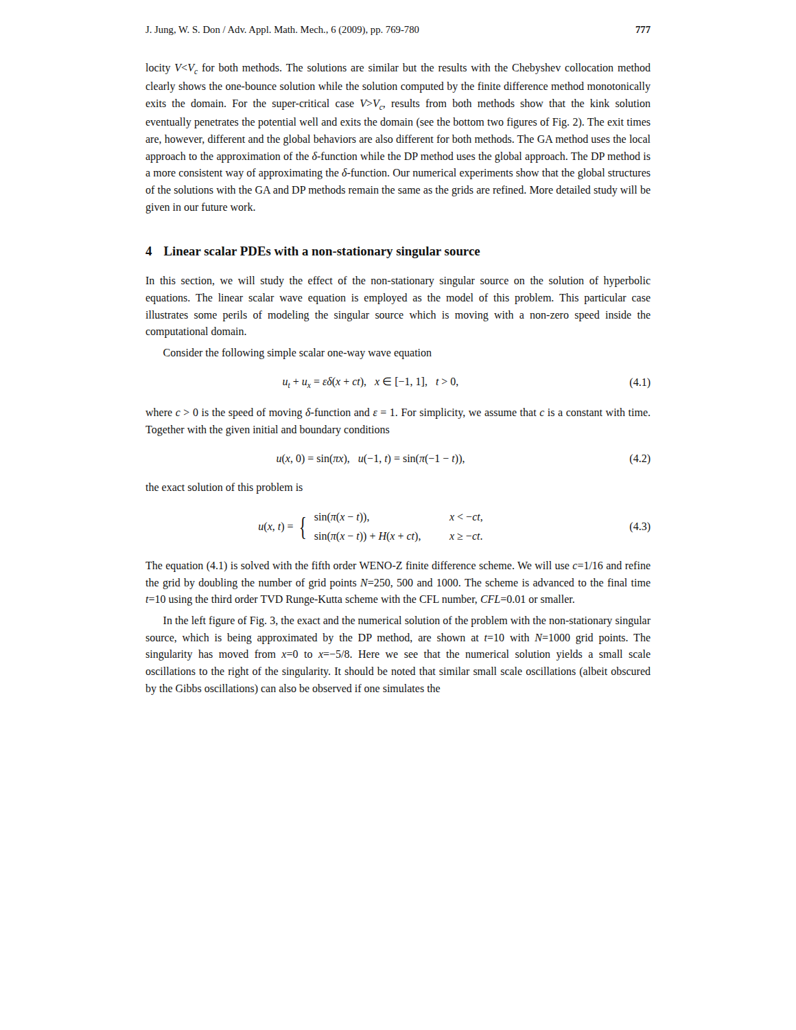J. Jung, W. S. Don / Adv. Appl. Math. Mech., 6 (2009), pp. 769-780 777
locity V<Vc for both methods. The solutions are similar but the results with the Chebyshev collocation method clearly shows the one-bounce solution while the solution computed by the finite difference method monotonically exits the domain. For the super-critical case V>Vc, results from both methods show that the kink solution eventually penetrates the potential well and exits the domain (see the bottom two figures of Fig. 2). The exit times are, however, different and the global behaviors are also different for both methods. The GA method uses the local approach to the approximation of the δ-function while the DP method uses the global approach. The DP method is a more consistent way of approximating the δ-function. Our numerical experiments show that the global structures of the solutions with the GA and DP methods remain the same as the grids are refined. More detailed study will be given in our future work.
4 Linear scalar PDEs with a non-stationary singular source
In this section, we will study the effect of the non-stationary singular source on the solution of hyperbolic equations. The linear scalar wave equation is employed as the model of this problem. This particular case illustrates some perils of modeling the singular source which is moving with a non-zero speed inside the computational domain.
Consider the following simple scalar one-way wave equation
ut + ux = εδ(x + ct), x ∈ [−1, 1], t > 0, (4.1)
where c > 0 is the speed of moving δ-function and ε = 1. For simplicity, we assume that c is a constant with time. Together with the given initial and boundary conditions
u(x, 0) = sin(πx), u(−1, t) = sin(π(−1 − t)), (4.2)
the exact solution of this problem is
u(x, t) = { sin(π(x − t)), x < −ct, sin(π(x − t)) + H(x + ct), x ≥ −ct. (4.3)
The equation (4.1) is solved with the fifth order WENO-Z finite difference scheme. We will use c=1/16 and refine the grid by doubling the number of grid points N=250, 500 and 1000. The scheme is advanced to the final time t=10 using the third order TVD Runge-Kutta scheme with the CFL number, CFL=0.01 or smaller.
In the left figure of Fig. 3, the exact and the numerical solution of the problem with the non-stationary singular source, which is being approximated by the DP method, are shown at t=10 with N=1000 grid points. The singularity has moved from x=0 to x=−5/8. Here we see that the numerical solution yields a small scale oscillations to the right of the singularity. It should be noted that similar small scale oscillations (albeit obscured by the Gibbs oscillations) can also be observed if one simulates the